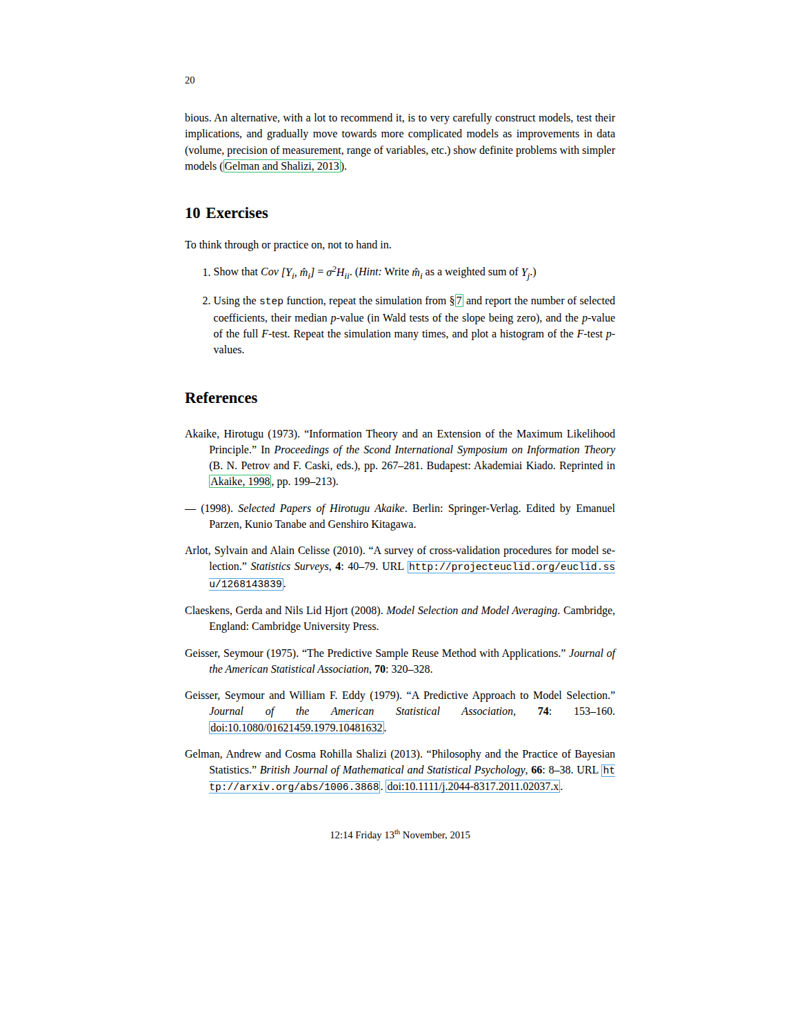20
bious. An alternative, with a lot to recommend it, is to very carefully construct models, test their implications, and gradually move towards more complicated models as improvements in data (volume, precision of measurement, range of variables, etc.) show definite problems with simpler models (Gelman and Shalizi, 2013).
10 Exercises
To think through or practice on, not to hand in.
Show that Cov [Yi, m̂i] = σ2Hii. (Hint: Write m̂i as a weighted sum of Yj.)
Using the step function, repeat the simulation from §7 and report the number of selected coefficients, their median p-value (in Wald tests of the slope being zero), and the p-value of the full F-test. Repeat the simulation many times, and plot a histogram of the F-test p-values.
References
Akaike, Hirotugu (1973). “Information Theory and an Extension of the Maximum Likelihood Principle.” In Proceedings of the Scond International Symposium on Information Theory (B. N. Petrov and F. Caski, eds.), pp. 267–281. Budapest: Akademiai Kiado. Reprinted in Akaike, 1998, pp. 199–213).
— (1998). Selected Papers of Hirotugu Akaike. Berlin: Springer-Verlag. Edited by Emanuel Parzen, Kunio Tanabe and Genshiro Kitagawa.
Arlot, Sylvain and Alain Celisse (2010). “A survey of cross-validation procedures for model selection.” Statistics Surveys, 4: 40–79. URL http://projecteuclid.org/euclid.ssu/1268143839.
Claeskens, Gerda and Nils Lid Hjort (2008). Model Selection and Model Averaging. Cambridge, England: Cambridge University Press.
Geisser, Seymour (1975). “The Predictive Sample Reuse Method with Applications.” Journal of the American Statistical Association, 70: 320–328.
Geisser, Seymour and William F. Eddy (1979). “A Predictive Approach to Model Selection.” Journal of the American Statistical Association, 74: 153–160. doi:10.1080/01621459.1979.10481632.
Gelman, Andrew and Cosma Rohilla Shalizi (2013). “Philosophy and the Practice of Bayesian Statistics.” British Journal of Mathematical and Statistical Psychology, 66: 8–38. URL http://arxiv.org/abs/1006.3868. doi:10.1111/j.2044-8317.2011.02037.x.
12:14 Friday 13th November, 2015